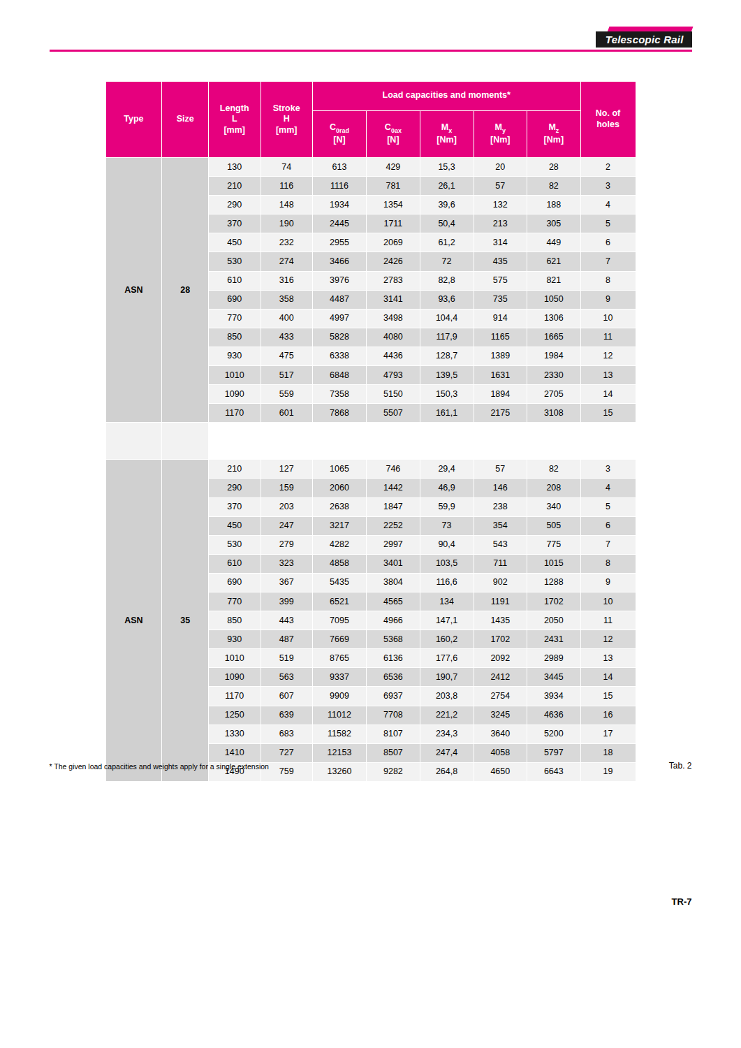Telescopic Rail
| Type | Size | Length L [mm] | Stroke H [mm] | Load capacities and moments* | No. of holes |
| --- | --- | --- | --- | --- | --- |
| C 0rad [N] | C 0ax [N] | M x [Nm] | M y [Nm] | M z [Nm] |
| ASN | 28 | 130 | 74 | 613 | 429 | 15,3 | 20 | 28 | 2 |
| 210 | 116 | 1116 | 781 | 26,1 | 57 | 82 | 3 |
| 290 | 148 | 1934 | 1354 | 39,6 | 132 | 188 | 4 |
| 370 | 190 | 2445 | 1711 | 50,4 | 213 | 305 | 5 |
| 450 | 232 | 2955 | 2069 | 61,2 | 314 | 449 | 6 |
| 530 | 274 | 3466 | 2426 | 72 | 435 | 621 | 7 |
| 610 | 316 | 3976 | 2783 | 82,8 | 575 | 821 | 8 |
| 690 | 358 | 4487 | 3141 | 93,6 | 735 | 1050 | 9 |
| 770 | 400 | 4997 | 3498 | 104,4 | 914 | 1306 | 10 |
| 850 | 433 | 5828 | 4080 | 117,9 | 1165 | 1665 | 11 |
| 930 | 475 | 6338 | 4436 | 128,7 | 1389 | 1984 | 12 |
| 1010 | 517 | 6848 | 4793 | 139,5 | 1631 | 2330 | 13 |
| 1090 | 559 | 7358 | 5150 | 150,3 | 1894 | 2705 | 14 |
| 1170 | 601 | 7868 | 5507 | 161,1 | 2175 | 3108 | 15 |
| ASN | 35 | 210 | 127 | 1065 | 746 | 29,4 | 57 | 82 | 3 |
| 290 | 159 | 2060 | 1442 | 46,9 | 146 | 208 | 4 |
| 370 | 203 | 2638 | 1847 | 59,9 | 238 | 340 | 5 |
| 450 | 247 | 3217 | 2252 | 73 | 354 | 505 | 6 |
| 530 | 279 | 4282 | 2997 | 90,4 | 543 | 775 | 7 |
| 610 | 323 | 4858 | 3401 | 103,5 | 711 | 1015 | 8 |
| 690 | 367 | 5435 | 3804 | 116,6 | 902 | 1288 | 9 |
| 770 | 399 | 6521 | 4565 | 134 | 1191 | 1702 | 10 |
| 850 | 443 | 7095 | 4966 | 147,1 | 1435 | 2050 | 11 |
| 930 | 487 | 7669 | 5368 | 160,2 | 1702 | 2431 | 12 |
| 1010 | 519 | 8765 | 6136 | 177,6 | 2092 | 2989 | 13 |
| 1090 | 563 | 9337 | 6536 | 190,7 | 2412 | 3445 | 14 |
| 1170 | 607 | 9909 | 6937 | 203,8 | 2754 | 3934 | 15 |
| 1250 | 639 | 11012 | 7708 | 221,2 | 3245 | 4636 | 16 |
| 1330 | 683 | 11582 | 8107 | 234,3 | 3640 | 5200 | 17 |
| 1410 | 727 | 12153 | 8507 | 247,4 | 4058 | 5797 | 18 |
| 1490 | 759 | 13260 | 9282 | 264,8 | 4650 | 6643 | 19 |
* The given load capacities and weights apply for a single extension
Tab. 2
TR-7